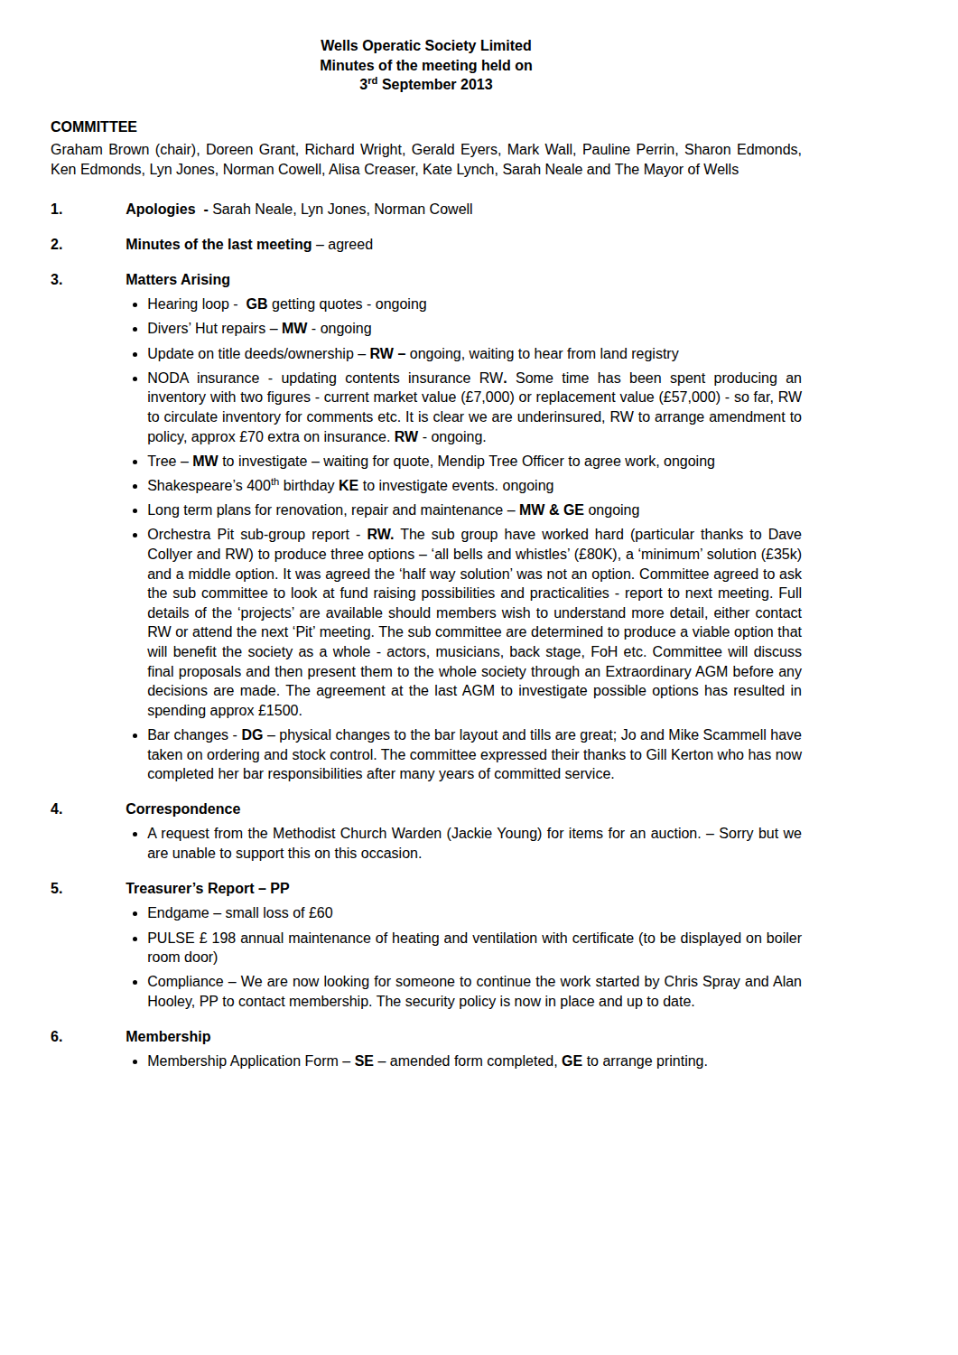Wells Operatic Society Limited
Minutes of the meeting held on
3rd September 2013
COMMITTEE
Graham Brown (chair), Doreen Grant, Richard Wright, Gerald Eyers, Mark Wall, Pauline Perrin, Sharon Edmonds, Ken Edmonds, Lyn Jones, Norman Cowell, Alisa Creaser, Kate Lynch, Sarah Neale and The Mayor of Wells
Apologies - Sarah Neale, Lyn Jones, Norman Cowell
Minutes of the last meeting – agreed
Matters Arising
Hearing loop - GB getting quotes - ongoing
Divers’ Hut repairs – MW - ongoing
Update on title deeds/ownership – RW – ongoing, waiting to hear from land registry
NODA insurance - updating contents insurance RW. Some time has been spent producing an inventory with two figures - current market value (£7,000) or replacement value (£57,000) - so far, RW to circulate inventory for comments etc. It is clear we are underinsured, RW to arrange amendment to policy, approx £70 extra on insurance. RW - ongoing.
Tree – MW to investigate – waiting for quote, Mendip Tree Officer to agree work, ongoing
Shakespeare’s 400th birthday KE to investigate events. ongoing
Long term plans for renovation, repair and maintenance – MW & GE ongoing
Orchestra Pit sub-group report - RW. The sub group have worked hard (particular thanks to Dave Collyer and RW) to produce three options – ‘all bells and whistles’ (£80K), a ‘minimum’ solution (£35k) and a middle option. It was agreed the ‘half way solution’ was not an option. Committee agreed to ask the sub committee to look at fund raising possibilities and practicalities - report to next meeting. Full details of the ‘projects’ are available should members wish to understand more detail, either contact RW or attend the next ‘Pit’ meeting. The sub committee are determined to produce a viable option that will benefit the society as a whole - actors, musicians, back stage, FoH etc. Committee will discuss final proposals and then present them to the whole society through an Extraordinary AGM before any decisions are made. The agreement at the last AGM to investigate possible options has resulted in spending approx £1500.
Bar changes - DG – physical changes to the bar layout and tills are great; Jo and Mike Scammell have taken on ordering and stock control. The committee expressed their thanks to Gill Kerton who has now completed her bar responsibilities after many years of committed service.
Correspondence
A request from the Methodist Church Warden (Jackie Young) for items for an auction. – Sorry but we are unable to support this on this occasion.
Treasurer’s Report – PP
Endgame – small loss of £60
PULSE £ 198 annual maintenance of heating and ventilation with certificate (to be displayed on boiler room door)
Compliance – We are now looking for someone to continue the work started by Chris Spray and Alan Hooley, PP to contact membership. The security policy is now in place and up to date.
Membership
Membership Application Form – SE – amended form completed, GE to arrange printing.